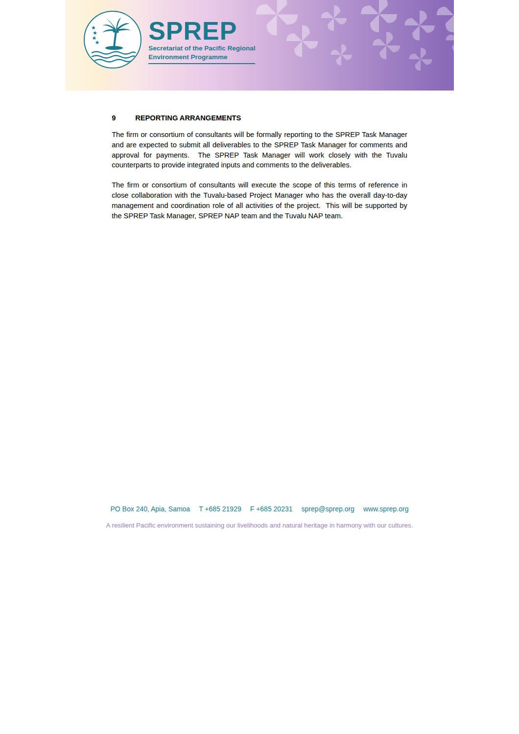SPREP
Secretariat of the Pacific Regional
Environment Programme
9 REPORTING ARRANGEMENTS
The firm or consortium of consultants will be formally reporting to the SPREP Task Manager and are expected to submit all deliverables to the SPREP Task Manager for comments and approval for payments. The SPREP Task Manager will work closely with the Tuvalu counterparts to provide integrated inputs and comments to the deliverables.
The firm or consortium of consultants will execute the scope of this terms of reference in close collaboration with the Tuvalu-based Project Manager who has the overall day-to-day management and coordination role of all activities of the project. This will be supported by the SPREP Task Manager, SPREP NAP team and the Tuvalu NAP team.
PO Box 240, Apia, Samoa T +685 21929 F +685 20231 sprep@sprep.org www.sprep.org
A resilient Pacific environment sustaining our livelihoods and natural heritage in harmony with our cultures.